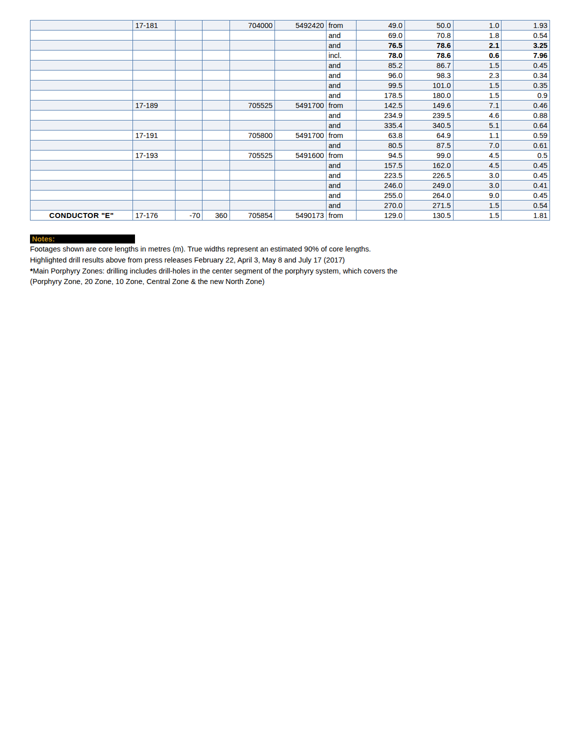| | 17-181 | | | 704000 | 5492420 | from | 49.0 | 50.0 | 1.0 | 1.93 |
| | | | | | | and | 69.0 | 70.8 | 1.8 | 0.54 |
| | | | | | | and | 76.5 | 78.6 | 2.1 | 3.25 |
| | | | | | | incl. | 78.0 | 78.6 | 0.6 | 7.96 |
| | | | | | | and | 85.2 | 86.7 | 1.5 | 0.45 |
| | | | | | | and | 96.0 | 98.3 | 2.3 | 0.34 |
| | | | | | | and | 99.5 | 101.0 | 1.5 | 0.35 |
| | | | | | | and | 178.5 | 180.0 | 1.5 | 0.9 |
| | 17-189 | | | 705525 | 5491700 | from | 142.5 | 149.6 | 7.1 | 0.46 |
| | | | | | | and | 234.9 | 239.5 | 4.6 | 0.88 |
| | | | | | | and | 335.4 | 340.5 | 5.1 | 0.64 |
| | 17-191 | | | 705800 | 5491700 | from | 63.8 | 64.9 | 1.1 | 0.59 |
| | | | | | | and | 80.5 | 87.5 | 7.0 | 0.61 |
| | 17-193 | | | 705525 | 5491600 | from | 94.5 | 99.0 | 4.5 | 0.5 |
| | | | | | | and | 157.5 | 162.0 | 4.5 | 0.45 |
| | | | | | | and | 223.5 | 226.5 | 3.0 | 0.45 |
| | | | | | | and | 246.0 | 249.0 | 3.0 | 0.41 |
| | | | | | | and | 255.0 | 264.0 | 9.0 | 0.45 |
| | | | | | | and | 270.0 | 271.5 | 1.5 | 0.54 |
| CONDUCTOR "E" | 17-176 | -70 | 360 | 705854 | 5490173 | from | 129.0 | 130.5 | 1.5 | 1.81 |
Notes:
Footages shown are core lengths in metres (m). True widths represent an estimated 90% of core lengths.
Highlighted drill results above from press releases February 22, April 3, May 8 and July 17 (2017)
*Main Porphyry Zones: drilling includes drill-holes in the center segment of the porphyry system, which covers the
(Porphyry Zone, 20 Zone, 10 Zone, Central Zone & the new North Zone)